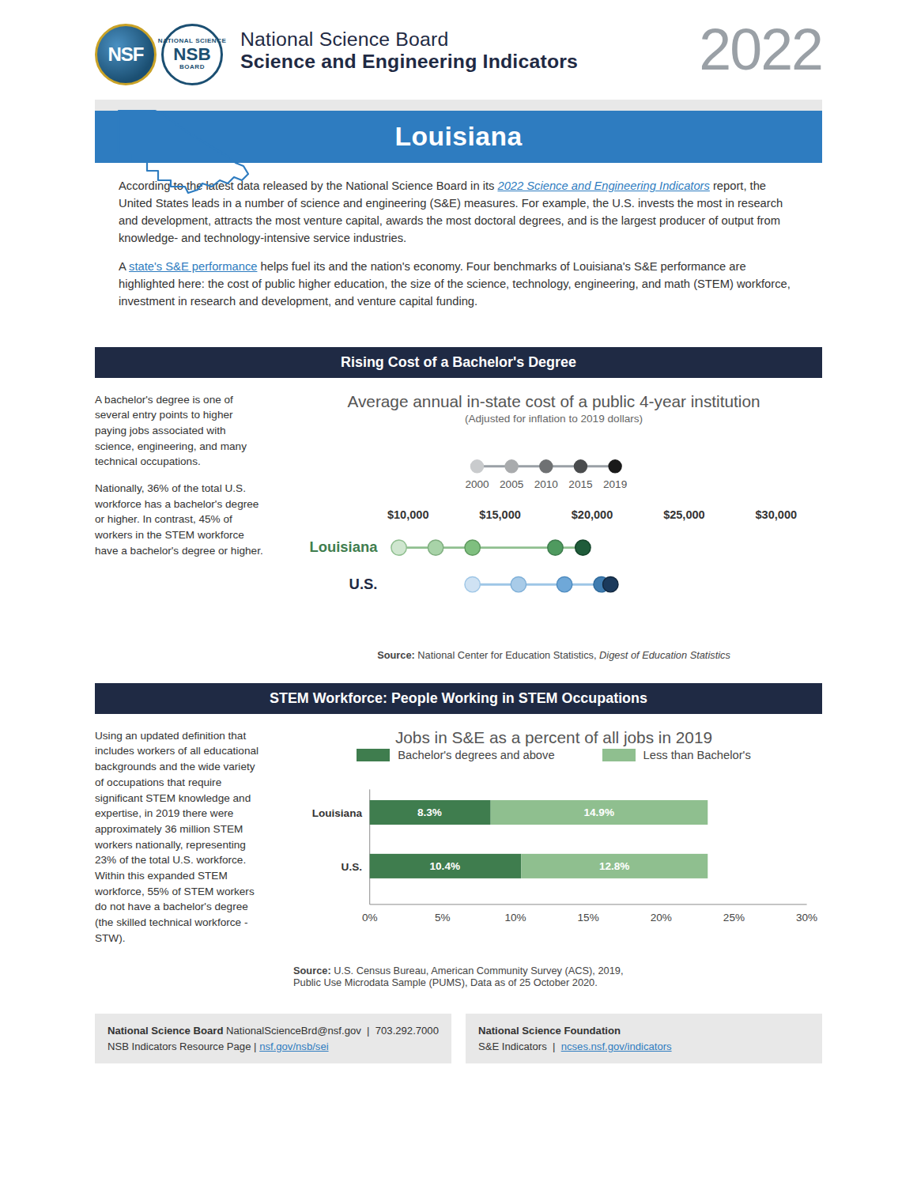NSF
NATIONAL SCIENCE
NSB
BOARD
National Science Board
Science and Engineering Indicators
2022
Louisiana
According to the latest data released by the National Science Board in its 2022 Science and Engineering Indicators report, the United States leads in a number of science and engineering (S&E) measures. For example, the U.S. invests the most in research and development, attracts the most venture capital, awards the most doctoral degrees, and is the largest producer of output from knowledge- and technology-intensive service industries.
A state's S&E performance helps fuel its and the nation's economy. Four benchmarks of Louisiana's S&E performance are highlighted here: the cost of public higher education, the size of the science, technology, engineering, and math (STEM) workforce, investment in research and development, and venture capital funding.
Rising Cost of a Bachelor's Degree
A bachelor's degree is one of several entry points to higher paying jobs associated with science, engineering, and many technical occupations.
Nationally, 36% of the total U.S. workforce has a bachelor's degree or higher. In contrast, 45% of workers in the STEM workforce have a bachelor's degree or higher.
Average annual in-state cost of a public 4-year institution
(Adjusted for inflation to 2019 dollars)
2000 2005 2010 2015 2019 $10,000 $15,000 $20,000 $25,000 $30,000 Louisiana U.S.
Source: National Center for Education Statistics, Digest of Education Statistics
STEM Workforce: People Working in STEM Occupations
Using an updated definition that includes workers of all educational backgrounds and the wide variety of occupations that require significant STEM knowledge and expertise, in 2019 there were approximately 36 million STEM workers nationally, representing 23% of the total U.S. workforce. Within this expanded STEM workforce, 55% of STEM workers do not have a bachelor's degree (the skilled technical workforce - STW).
Jobs in S&E as a percent of all jobs in 2019
Bachelor's degrees and above Less than Bachelor's
0% 5% 10% 15% 20% 25% 30% Louisiana 8.3% 14.9% U.S. 10.4% 12.8%
Source: U.S. Census Bureau, American Community Survey (ACS), 2019,
Public Use Microdata Sample (PUMS), Data as of 25 October 2020.
National Science Board NationalScienceBrd@nsf.gov | 703.292.7000
NSB Indicators Resource Page | nsf.gov/nsb/sei
National Science Foundation
S&E Indicators | ncses.nsf.gov/indicators